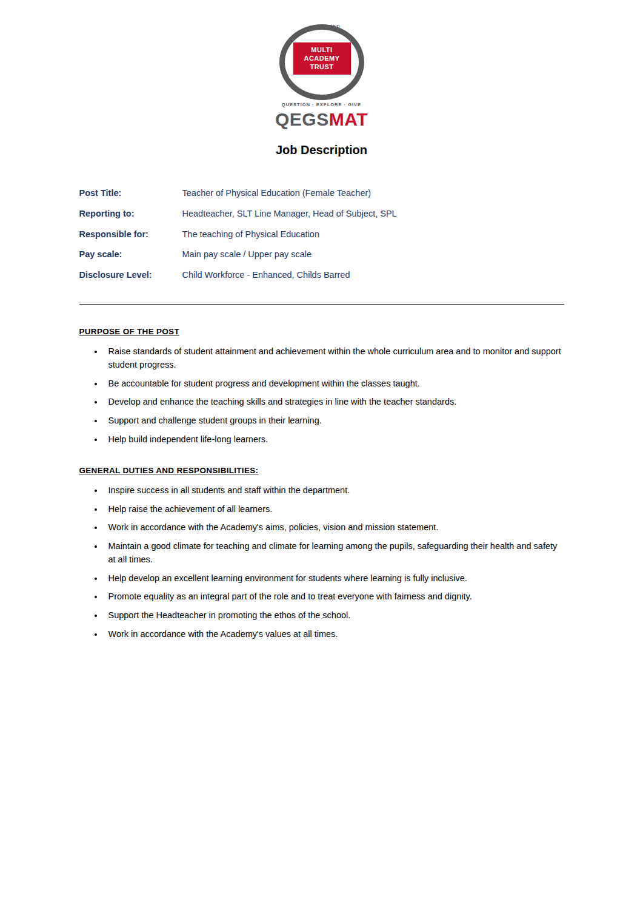SUCCEED
MULTI
ACADEMY
TRUST
QUESTION · EXPLORE · GIVE
QEGS MAT
Job Description
| Post Title: | Teacher of Physical Education (Female Teacher) |
| Reporting to: | Headteacher, SLT Line Manager, Head of Subject, SPL |
| Responsible for: | The teaching of Physical Education |
| Pay scale: | Main pay scale / Upper pay scale |
| Disclosure Level: | Child Workforce - Enhanced, Childs Barred |
PURPOSE OF THE POST
Raise standards of student attainment and achievement within the whole curriculum area and to monitor and support student progress.
Be accountable for student progress and development within the classes taught.
Develop and enhance the teaching skills and strategies in line with the teacher standards.
Support and challenge student groups in their learning.
Help build independent life-long learners.
GENERAL DUTIES AND RESPONSIBILITIES:
Inspire success in all students and staff within the department.
Help raise the achievement of all learners.
Work in accordance with the Academy's aims, policies, vision and mission statement.
Maintain a good climate for teaching and climate for learning among the pupils, safeguarding their health and safety at all times.
Help develop an excellent learning environment for students where learning is fully inclusive.
Promote equality as an integral part of the role and to treat everyone with fairness and dignity.
Support the Headteacher in promoting the ethos of the school.
Work in accordance with the Academy's values at all times.